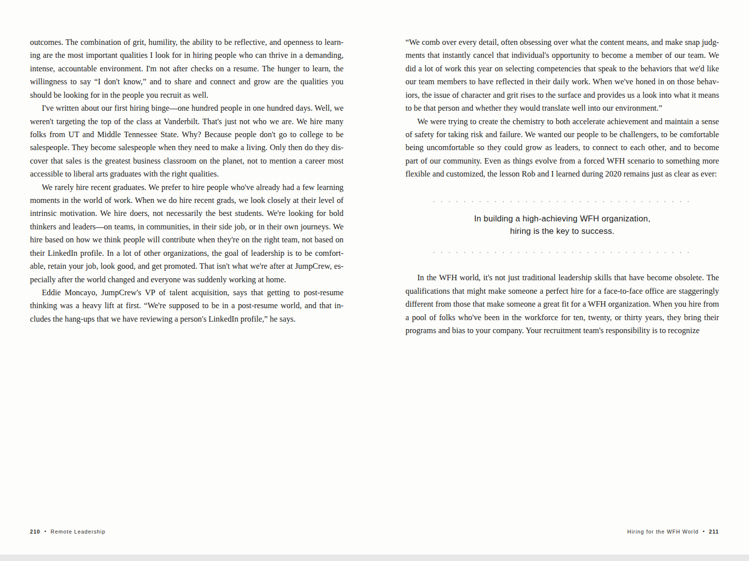outcomes. The combination of grit, humility, the ability to be reflective, and openness to learning are the most important qualities I look for in hiring people who can thrive in a demanding, intense, accountable environment. I'm not after checks on a resume. The hunger to learn, the willingness to say “I don't know,” and to share and connect and grow are the qualities you should be looking for in the people you recruit as well.
I've written about our first hiring binge—one hundred people in one hundred days. Well, we weren't targeting the top of the class at Vanderbilt. That's just not who we are. We hire many folks from UT and Middle Tennessee State. Why? Because people don't go to college to be salespeople. They become salespeople when they need to make a living. Only then do they discover that sales is the greatest business classroom on the planet, not to mention a career most accessible to liberal arts graduates with the right qualities.
We rarely hire recent graduates. We prefer to hire people who've already had a few learning moments in the world of work. When we do hire recent grads, we look closely at their level of intrinsic motivation. We hire doers, not necessarily the best students. We're looking for bold thinkers and leaders—on teams, in communities, in their side job, or in their own journeys. We hire based on how we think people will contribute when they're on the right team, not based on their LinkedIn profile. In a lot of other organizations, the goal of leadership is to be comfortable, retain your job, look good, and get promoted. That isn't what we're after at JumpCrew, especially after the world changed and everyone was suddenly working at home.
Eddie Moncayo, JumpCrew's VP of talent acquisition, says that getting to post-resume thinking was a heavy lift at first. “We're supposed to be in a post-resume world, and that includes the hang-ups that we have reviewing a person's LinkedIn profile,” he says.
210•Remote Leadership
“We comb over every detail, often obsessing over what the content means, and make snap judgments that instantly cancel that individual's opportunity to become a member of our team. We did a lot of work this year on selecting competencies that speak to the behaviors that we'd like our team members to have reflected in their daily work. When we've honed in on those behaviors, the issue of character and grit rises to the surface and provides us a look into what it means to be that person and whether they would translate well into our environment.”
We were trying to create the chemistry to both accelerate achievement and maintain a sense of safety for taking risk and failure. We wanted our people to be challengers, to be comfortable being uncomfortable so they could grow as leaders, to connect to each other, and to become part of our community. Even as things evolve from a forced WFH scenario to something more flexible and customized, the lesson Rob and I learned during 2020 remains just as clear as ever:
. . . . . . . . . . . . . . . . . . . . . . . . . . . . . . . . . .
In building a high-achieving WFH organization,
hiring is the key to success.
. . . . . . . . . . . . . . . . . . . . . . . . . . . . . . . . . .
In the WFH world, it's not just traditional leadership skills that have become obsolete. The qualifications that might make someone a perfect hire for a face-to-face office are staggeringly different from those that make someone a great fit for a WFH organization. When you hire from a pool of folks who've been in the workforce for ten, twenty, or thirty years, they bring their programs and bias to your company. Your recruitment team's responsibility is to recognize
Hiring for the WFH World•211